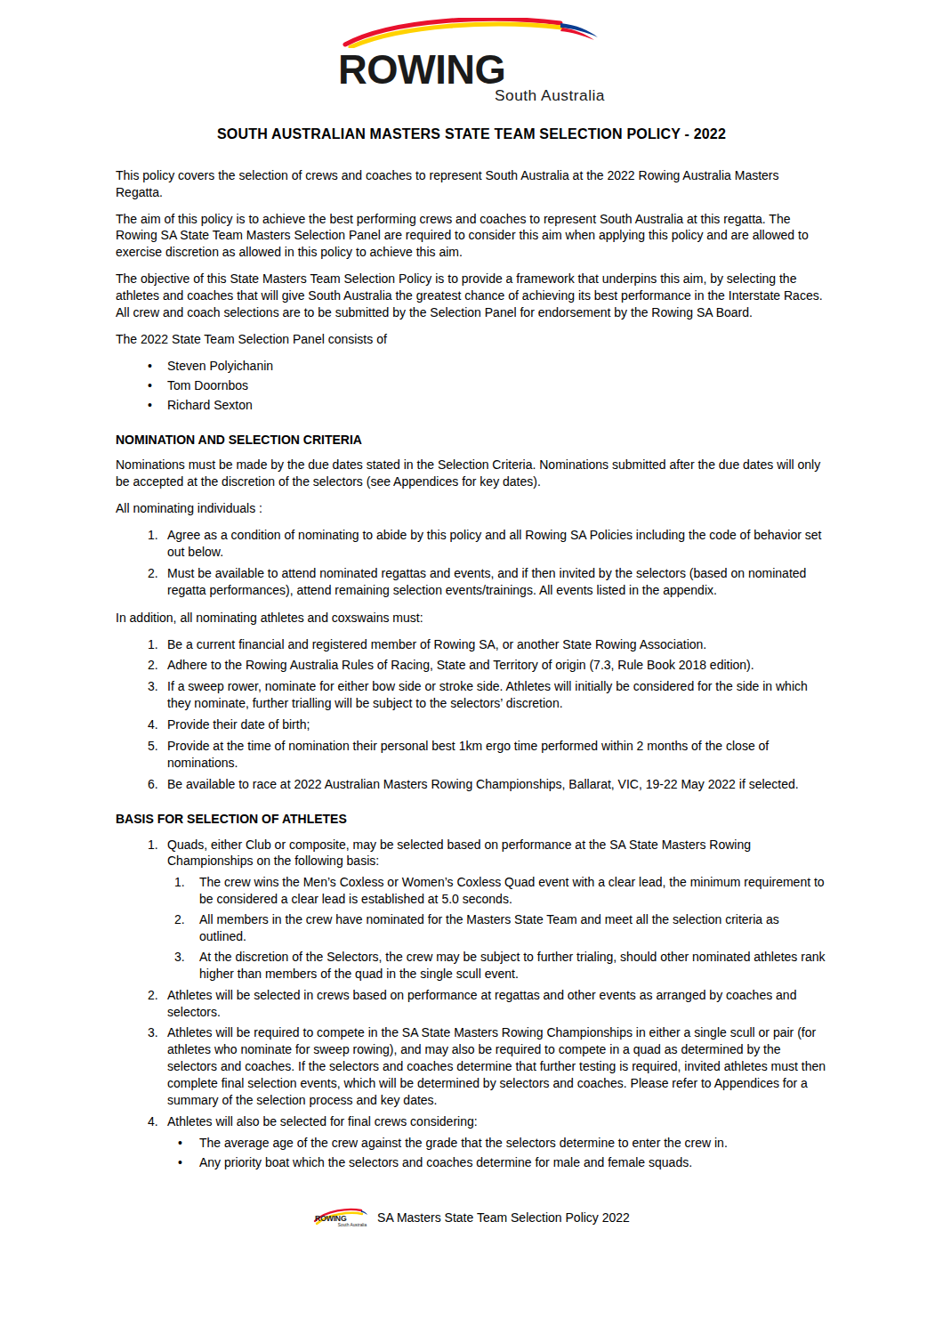ROWING
South Australia
SOUTH AUSTRALIAN MASTERS STATE TEAM SELECTION POLICY - 2022
This policy covers the selection of crews and coaches to represent South Australia at the 2022 Rowing Australia Masters Regatta.
The aim of this policy is to achieve the best performing crews and coaches to represent South Australia at this regatta. The Rowing SA State Team Masters Selection Panel are required to consider this aim when applying this policy and are allowed to exercise discretion as allowed in this policy to achieve this aim.
The objective of this State Masters Team Selection Policy is to provide a framework that underpins this aim, by selecting the athletes and coaches that will give South Australia the greatest chance of achieving its best performance in the Interstate Races. All crew and coach selections are to be submitted by the Selection Panel for endorsement by the Rowing SA Board.
The 2022 State Team Selection Panel consists of
Steven Polyichanin
Tom Doornbos
Richard Sexton
Nomination and Selection Criteria
Nominations must be made by the due dates stated in the Selection Criteria. Nominations submitted after the due dates will only be accepted at the discretion of the selectors (see Appendices for key dates).
All nominating individuals :
Agree as a condition of nominating to abide by this policy and all Rowing SA Policies including the code of behavior set out below.
Must be available to attend nominated regattas and events, and if then invited by the selectors (based on nominated regatta performances), attend remaining selection events/trainings. All events listed in the appendix.
In addition, all nominating athletes and coxswains must:
Be a current financial and registered member of Rowing SA, or another State Rowing Association.
Adhere to the Rowing Australia Rules of Racing, State and Territory of origin (7.3, Rule Book 2018 edition).
If a sweep rower, nominate for either bow side or stroke side. Athletes will initially be considered for the side in which they nominate, further trialling will be subject to the selectors’ discretion.
Provide their date of birth;
Provide at the time of nomination their personal best 1km ergo time performed within 2 months of the close of nominations.
Be available to race at 2022 Australian Masters Rowing Championships, Ballarat, VIC, 19-22 May 2022 if selected.
Basis for Selection of Athletes
Quads, either Club or composite, may be selected based on performance at the SA State Masters Rowing Championships on the following basis:
The crew wins the Men’s Coxless or Women’s Coxless Quad event with a clear lead, the minimum requirement to be considered a clear lead is established at 5.0 seconds.
All members in the crew have nominated for the Masters State Team and meet all the selection criteria as outlined.
At the discretion of the Selectors, the crew may be subject to further trialing, should other nominated athletes rank higher than members of the quad in the single scull event.
Athletes will be selected in crews based on performance at regattas and other events as arranged by coaches and selectors.
Athletes will be required to compete in the SA State Masters Rowing Championships in either a single scull or pair (for athletes who nominate for sweep rowing), and may also be required to compete in a quad as determined by the selectors and coaches. If the selectors and coaches determine that further testing is required, invited athletes must then complete final selection events, which will be determined by selectors and coaches. Please refer to Appendices for a summary of the selection process and key dates.
Athletes will also be selected for final crews considering:
The average age of the crew against the grade that the selectors determine to enter the crew in.
Any priority boat which the selectors and coaches determine for male and female squads.
ROWING South Australia SA Masters State Team Selection Policy 2022